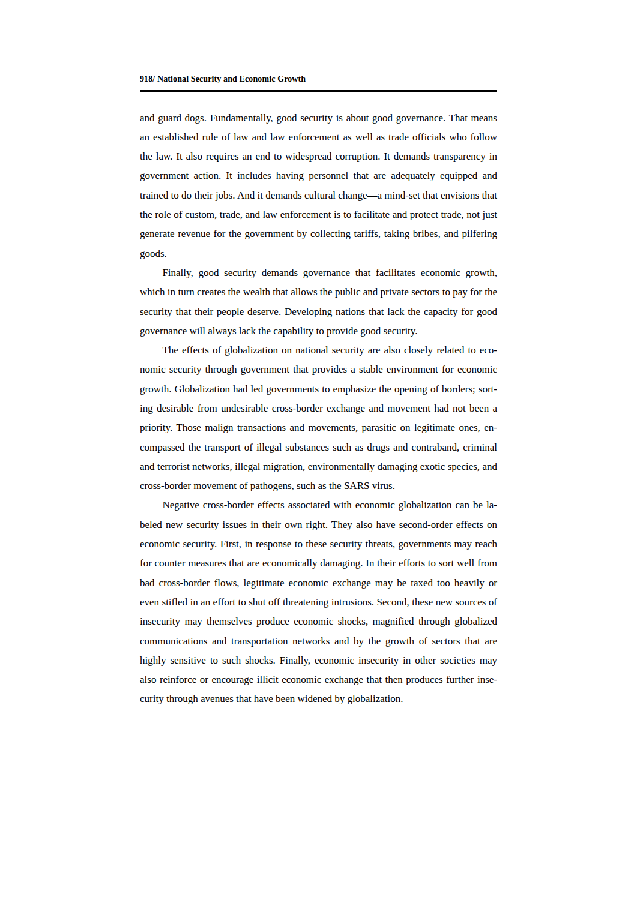918/ National Security and Economic Growth
and guard dogs. Fundamentally, good security is about good governance. That means an established rule of law and law enforcement as well as trade officials who follow the law. It also requires an end to widespread corruption. It demands transparency in government action. It includes having personnel that are adequately equipped and trained to do their jobs. And it demands cultural change—a mind-set that envisions that the role of custom, trade, and law enforcement is to facilitate and protect trade, not just generate revenue for the government by collecting tariffs, taking bribes, and pilfering goods.
Finally, good security demands governance that facilitates economic growth, which in turn creates the wealth that allows the public and private sectors to pay for the security that their people deserve. Developing nations that lack the capacity for good governance will always lack the capability to provide good security.
The effects of globalization on national security are also closely related to economic security through government that provides a stable environment for economic growth. Globalization had led governments to emphasize the opening of borders; sorting desirable from undesirable cross-border exchange and movement had not been a priority. Those malign transactions and movements, parasitic on legitimate ones, encompassed the transport of illegal substances such as drugs and contraband, criminal and terrorist networks, illegal migration, environmentally damaging exotic species, and cross-border movement of pathogens, such as the SARS virus.
Negative cross-border effects associated with economic globalization can be labeled new security issues in their own right. They also have second-order effects on economic security. First, in response to these security threats, governments may reach for counter measures that are economically damaging. In their efforts to sort well from bad cross-border flows, legitimate economic exchange may be taxed too heavily or even stifled in an effort to shut off threatening intrusions. Second, these new sources of insecurity may themselves produce economic shocks, magnified through globalized communications and transportation networks and by the growth of sectors that are highly sensitive to such shocks. Finally, economic insecurity in other societies may also reinforce or encourage illicit economic exchange that then produces further insecurity through avenues that have been widened by globalization.